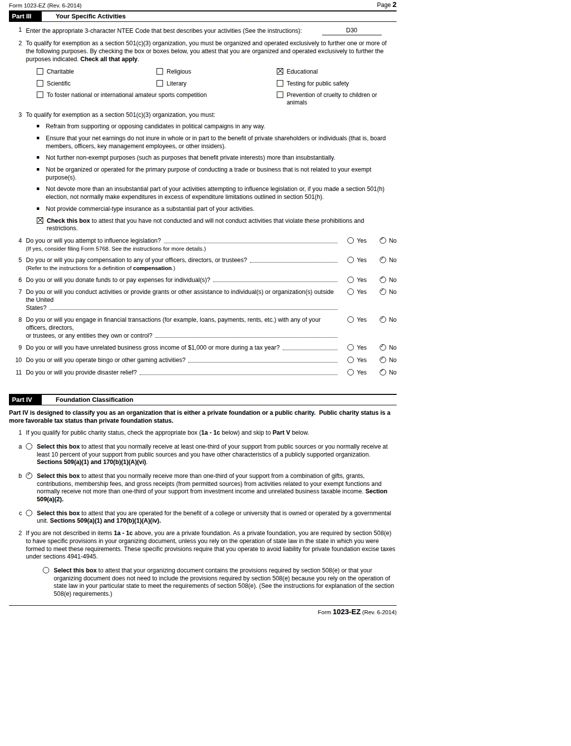Form 1023-EZ (Rev. 6-2014)
Page 2
Part III
Your Specific Activities
1
Enter the appropriate 3-character NTEE Code that best describes your activities (See the instructions): D30
2
To qualify for exemption as a section 501(c)(3) organization, you must be organized and operated exclusively to further one or more of the following purposes. By checking the box or boxes below, you attest that you are organized and operated exclusively to further the purposes indicated. Check all that apply.
Charitable
Religious
Educational
Scientific
Literary
Testing for public safety
To foster national or international amateur sports competition
Prevention of cruelty to children or animals
3
To qualify for exemption as a section 501(c)(3) organization, you must:
Refrain from supporting or opposing candidates in political campaigns in any way.
Ensure that your net earnings do not inure in whole or in part to the benefit of private shareholders or individuals (that is, board members, officers, key management employees, or other insiders).
Not further non-exempt purposes (such as purposes that benefit private interests) more than insubstantially.
Not be organized or operated for the primary purpose of conducting a trade or business that is not related to your exempt purpose(s).
Not devote more than an insubstantial part of your activities attempting to influence legislation or, if you made a section 501(h) election, not normally make expenditures in excess of expenditure limitations outlined in section 501(h).
Not provide commercial-type insurance as a substantial part of your activities.
Check this box to attest that you have not conducted and will not conduct activities that violate these prohibitions and restrictions.
4
Do you or will you attempt to influence legislation?
(If yes, consider filing Form 5768. See the instructions for more details.)
Yes No
5
Do you or will you pay compensation to any of your officers, directors, or trustees?
(Refer to the instructions for a definition of compensation.)
Yes No
6
Do you or will you donate funds to or pay expenses for individual(s)?
Yes No
7
Do you or will you conduct activities or provide grants or other assistance to individual(s) or organization(s) outside the United
States?
Yes No
8
Do you or will you engage in financial transactions (for example, loans, payments, rents, etc.) with any of your officers, directors,
or trustees, or any entities they own or control?
Yes No
9
Do you or will you have unrelated business gross income of $1,000 or more during a tax year?
Yes No
10
Do you or will you operate bingo or other gaming activities?
Yes No
11
Do you or will you provide disaster relief?
Yes No
Part IV
Foundation Classification
Part IV is designed to classify you as an organization that is either a private foundation or a public charity. Public charity status is a more favorable tax status than private foundation status.
1
If you qualify for public charity status, check the appropriate box (1a - 1c below) and skip to Part V below.
a
Select this box to attest that you normally receive at least one-third of your support from public sources or you normally receive at least 10 percent of your support from public sources and you have other characteristics of a publicly supported organization. Sections 509(a)(1) and 170(b)(1)(A)(vi).
b
Select this box to attest that you normally receive more than one-third of your support from a combination of gifts, grants, contributions, membership fees, and gross receipts (from permitted sources) from activities related to your exempt functions and normally receive not more than one-third of your support from investment income and unrelated business taxable income. Section 509(a)(2).
c
Select this box to attest that you are operated for the benefit of a college or university that is owned or operated by a governmental unit. Sections 509(a)(1) and 170(b)(1)(A)(iv).
2
If you are not described in items 1a - 1c above, you are a private foundation. As a private foundation, you are required by section 508(e) to have specific provisions in your organizing document, unless you rely on the operation of state law in the state in which you were formed to meet these requirements. These specific provisions require that you operate to avoid liability for private foundation excise taxes under sections 4941-4945.
Select this box to attest that your organizing document contains the provisions required by section 508(e) or that your organizing document does not need to include the provisions required by section 508(e) because you rely on the operation of state law in your particular state to meet the requirements of section 508(e). (See the instructions for explanation of the section 508(e) requirements.)
Form 1023-EZ (Rev. 6-2014)